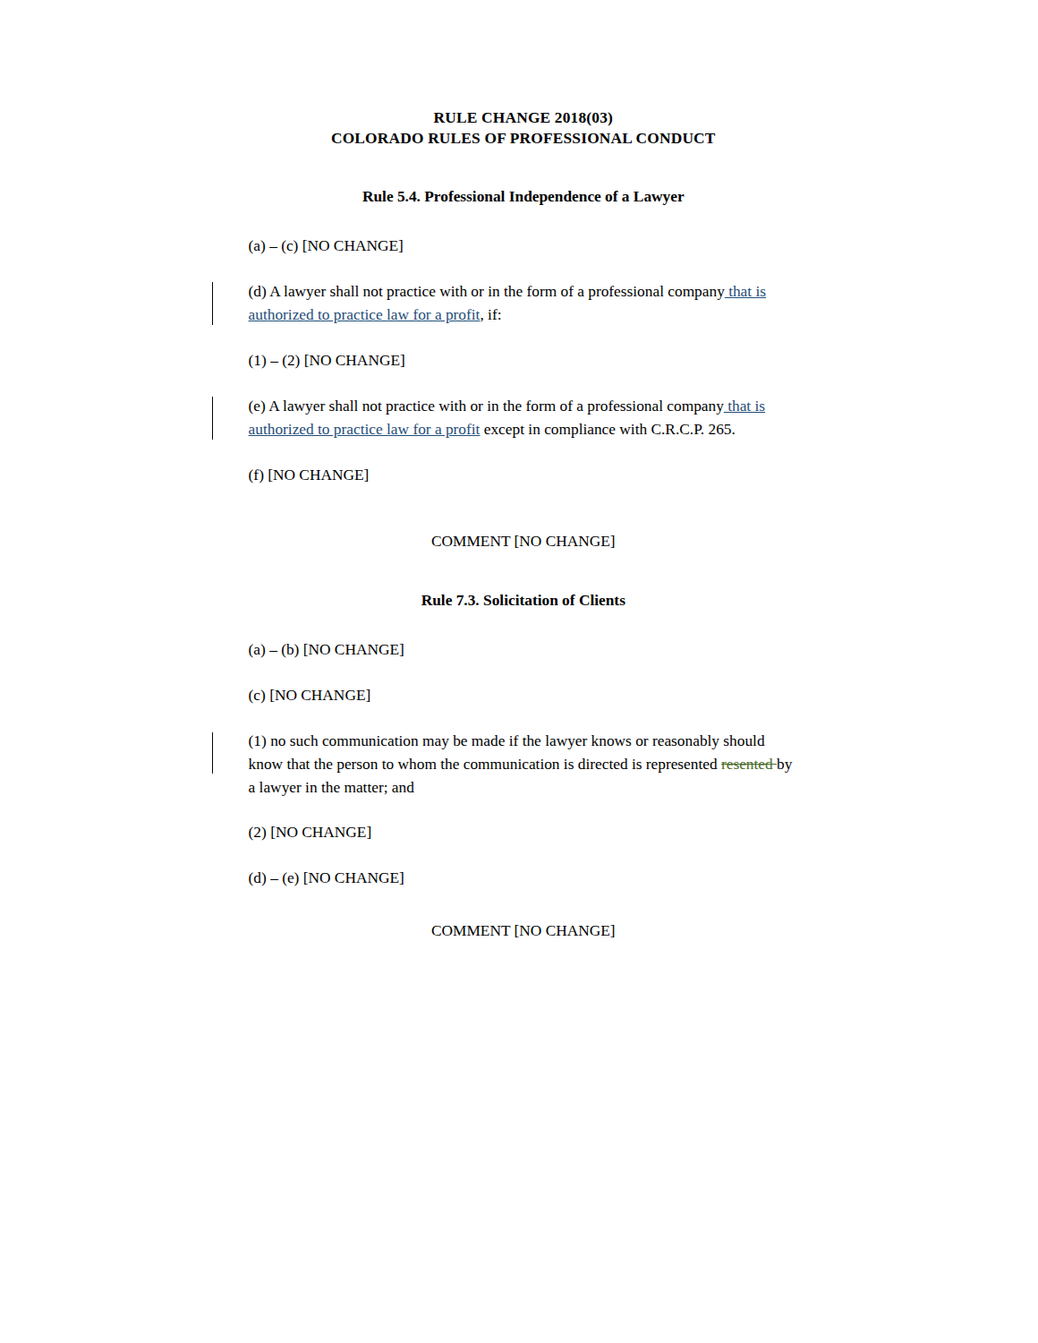RULE CHANGE 2018(03) COLORADO RULES OF PROFESSIONAL CONDUCT
Rule 5.4. Professional Independence of a Lawyer
(a) – (c) [NO CHANGE]
(d) A lawyer shall not practice with or in the form of a professional company that is authorized to practice law for a profit, if:
(1) – (2) [NO CHANGE]
(e) A lawyer shall not practice with or in the form of a professional company that is authorized to practice law for a profit except in compliance with C.R.C.P. 265.
(f) [NO CHANGE]
COMMENT [NO CHANGE]
Rule 7.3. Solicitation of Clients
(a) – (b) [NO CHANGE]
(c) [NO CHANGE]
(1) no such communication may be made if the lawyer knows or reasonably should know that the person to whom the communication is directed is represented resented by a lawyer in the matter; and
(2) [NO CHANGE]
(d) – (e) [NO CHANGE]
COMMENT [NO CHANGE]